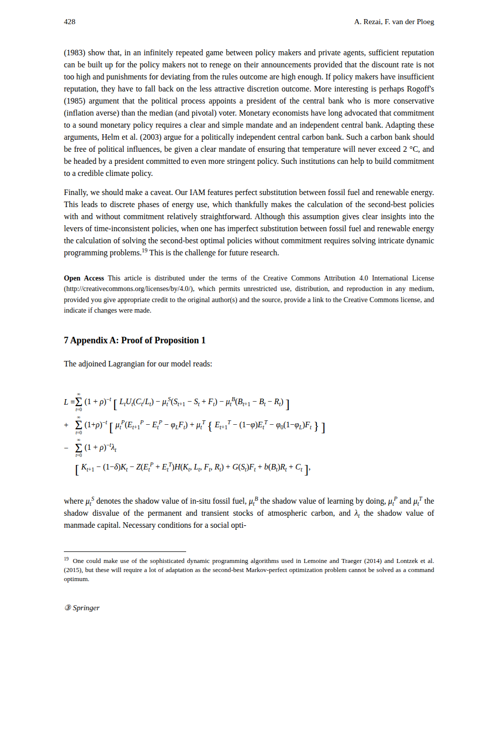428 A. Rezai, F. van der Ploeg
(1983) show that, in an infinitely repeated game between policy makers and private agents, sufficient reputation can be built up for the policy makers not to renege on their announcements provided that the discount rate is not too high and punishments for deviating from the rules outcome are high enough. If policy makers have insufficient reputation, they have to fall back on the less attractive discretion outcome. More interesting is perhaps Rogoff's (1985) argument that the political process appoints a president of the central bank who is more conservative (inflation averse) than the median (and pivotal) voter. Monetary economists have long advocated that commitment to a sound monetary policy requires a clear and simple mandate and an independent central bank. Adapting these arguments, Helm et al. (2003) argue for a politically independent central carbon bank. Such a carbon bank should be free of political influences, be given a clear mandate of ensuring that temperature will never exceed 2 °C, and be headed by a president committed to even more stringent policy. Such institutions can help to build commitment to a credible climate policy.
Finally, we should make a caveat. Our IAM features perfect substitution between fossil fuel and renewable energy. This leads to discrete phases of energy use, which thankfully makes the calculation of the second-best policies with and without commitment relatively straightforward. Although this assumption gives clear insights into the levers of time-inconsistent policies, when one has imperfect substitution between fossil fuel and renewable energy the calculation of solving the second-best optimal policies without commitment requires solving intricate dynamic programming problems.19 This is the challenge for future research.
Open Access This article is distributed under the terms of the Creative Commons Attribution 4.0 International License (http://creativecommons.org/licenses/by/4.0/), which permits unrestricted use, distribution, and reproduction in any medium, provided you give appropriate credit to the original author(s) and the source, provide a link to the Creative Commons license, and indicate if changes were made.
7 Appendix A: Proof of Proposition 1
The adjoined Lagrangian for our model reads:
| L ≡ | ∞ Σ t =0 (1 + ρ ) − t [ L t U t ( C t / L t ) − μ t S ( S t +1 − S t + F t ) − μ t B ( B t +1 − B t − R t ) ] |
| + | ∞ Σ t =0 (1+ ρ ) − t [ μ t P ( E t +1 P − E t P − φ L F t ) + μ t T { E t +1 T − (1− φ ) E t T − φ 0 (1− φ L ) F t } ] |
| − | ∞ Σ t =0 (1 + ρ ) − t λ t |
| | [ K t +1 − (1− δ ) K t − Z ( E t P + E t T ) H ( K t , L t , F t , R t ) + G ( S t ) F t + b ( B t ) R t + C t ] , |
where μtS denotes the shadow value of in-situ fossil fuel, μtB the shadow value of learning by doing, μtP and μtT the shadow disvalue of the permanent and transient stocks of atmospheric carbon, and λt the shadow value of manmade capital. Necessary conditions for a social opti-
19 One could make use of the sophisticated dynamic programming algorithms used in Lemoine and Traeger (2014) and Lontzek et al. (2015), but these will require a lot of adaptation as the second-best Markov-perfect optimization problem cannot be solved as a command optimum.
③ Springer